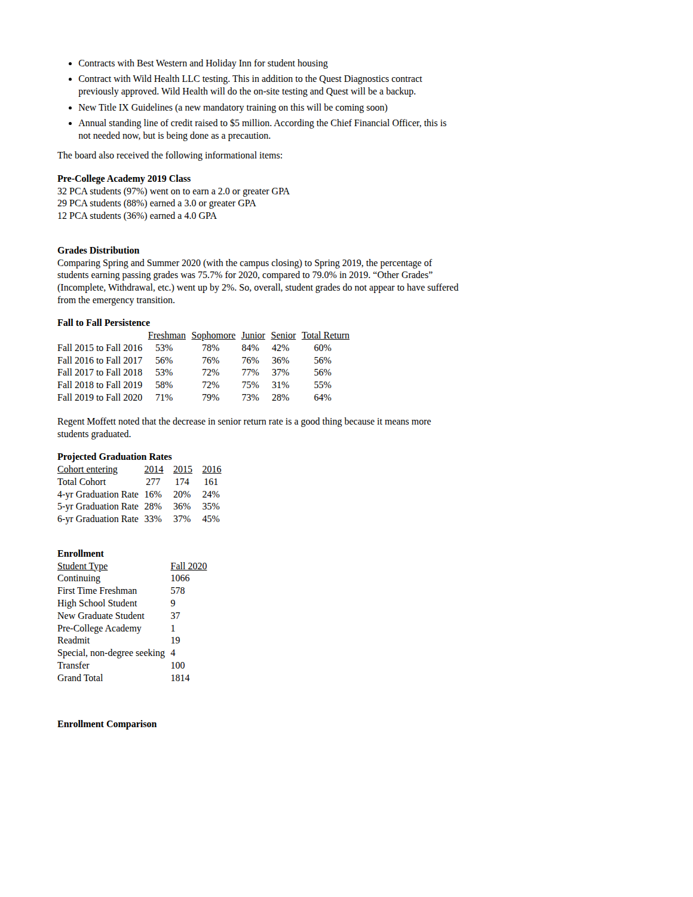Contracts with Best Western and Holiday Inn for student housing
Contract with Wild Health LLC testing. This in addition to the Quest Diagnostics contract previously approved. Wild Health will do the on-site testing and Quest will be a backup.
New Title IX Guidelines (a new mandatory training on this will be coming soon)
Annual standing line of credit raised to $5 million. According the Chief Financial Officer, this is not needed now, but is being done as a precaution.
The board also received the following informational items:
Pre-College Academy 2019 Class
32 PCA students (97%) went on to earn a 2.0 or greater GPA
29 PCA students (88%) earned a 3.0 or greater GPA
12 PCA students (36%) earned a 4.0 GPA
Grades Distribution
Comparing Spring and Summer 2020 (with the campus closing) to Spring 2019, the percentage of students earning passing grades was 75.7% for 2020, compared to 79.0% in 2019. “Other Grades” (Incomplete, Withdrawal, etc.) went up by 2%. So, overall, student grades do not appear to have suffered from the emergency transition.
Fall to Fall Persistence
| | Freshman | Sophomore | Junior | Senior | Total Return |
| Fall 2015 to Fall 2016 | 53% | 78% | 84% | 42% | 60% |
| Fall 2016 to Fall 2017 | 56% | 76% | 76% | 36% | 56% |
| Fall 2017 to Fall 2018 | 53% | 72% | 77% | 37% | 56% |
| Fall 2018 to Fall 2019 | 58% | 72% | 75% | 31% | 55% |
| Fall 2019 to Fall 2020 | 71% | 79% | 73% | 28% | 64% |
Regent Moffett noted that the decrease in senior return rate is a good thing because it means more students graduated.
Projected Graduation Rates
| Cohort entering | 2014 | 2015 | 2016 |
| --- | --- | --- | --- |
| Total Cohort | 277 | 174 | 161 |
| 4-yr Graduation Rate | 16% | 20% | 24% |
| 5-yr Graduation Rate | 28% | 36% | 35% |
| 6-yr Graduation Rate | 33% | 37% | 45% |
Enrollment
| Student Type | Fall 2020 |
| --- | --- |
| Continuing | 1066 |
| First Time Freshman | 578 |
| High School Student | 9 |
| New Graduate Student | 37 |
| Pre-College Academy | 1 |
| Readmit | 19 |
| Special, non-degree seeking | 4 |
| Transfer | 100 |
| Grand Total | 1814 |
Enrollment Comparison